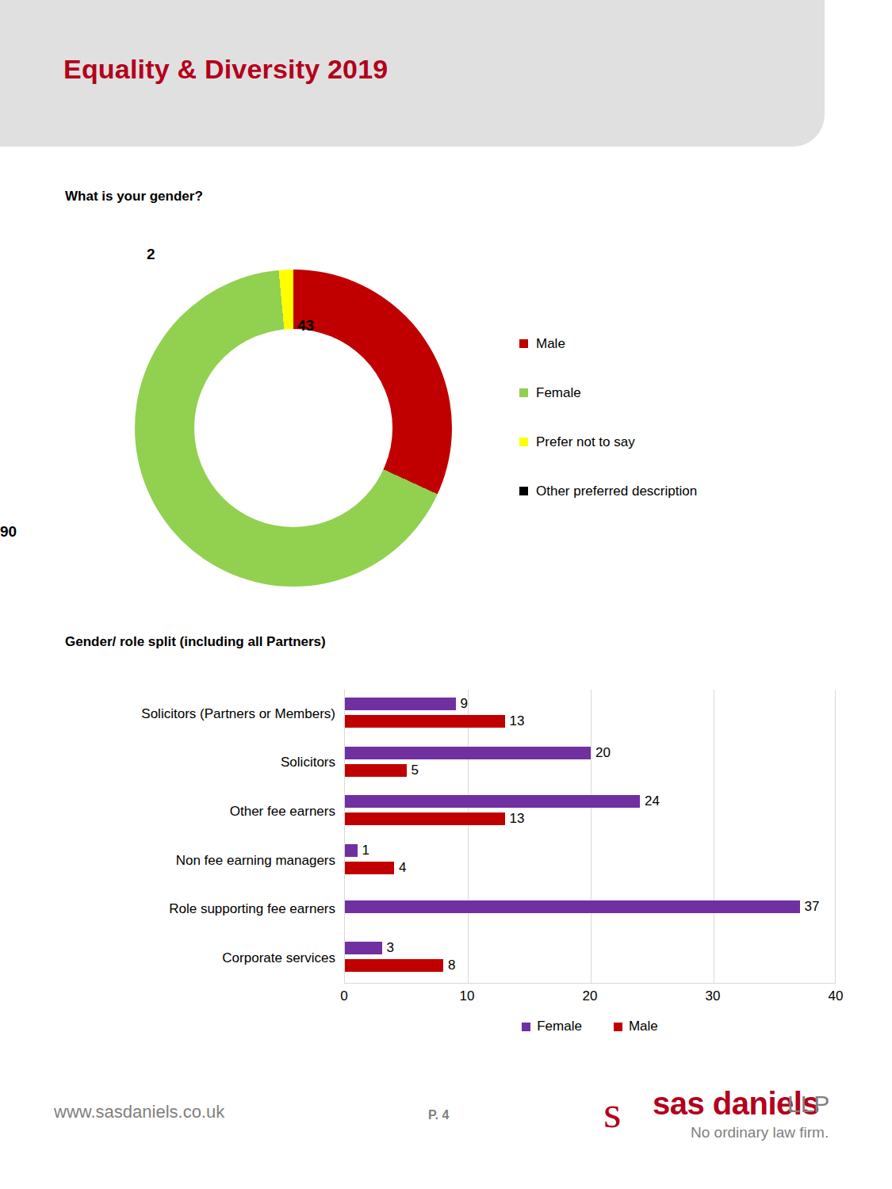Equality & Diversity 2019
What is your gender?
43
90
2
Male
Female
Prefer not to say
Other preferred description
Gender/ role split (including all Partners)
Solicitors (Partners or Members)
9
13
Solicitors
20
5
Other fee earners
24
13
Non fee earning managers
1
4
Role supporting fee earners
37
Corporate services
3
8
0 10 20 30 40
Female
Male
www.sasdaniels.co.uk
P. 4
s
sas daniels
LLP
No ordinary law firm.